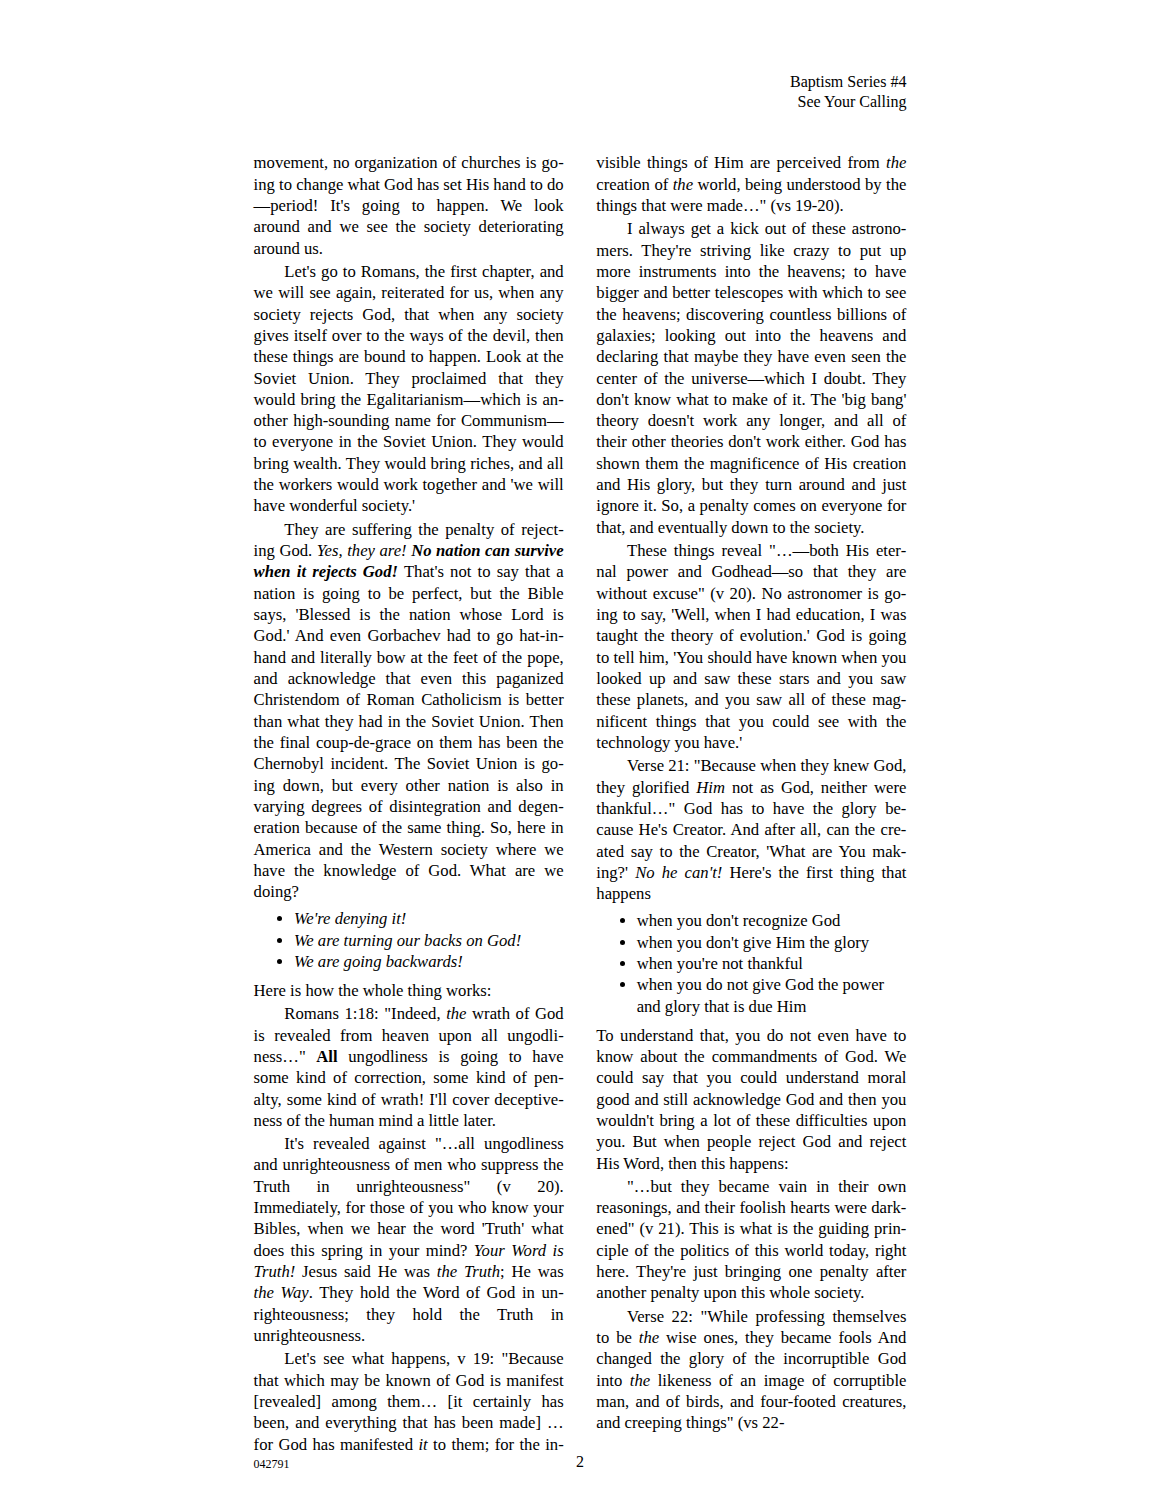Baptism Series #4 See Your Calling
movement, no organization of churches is going to change what God has set His hand to do—period! It's going to happen. We look around and we see the society deteriorating around us.
Let's go to Romans, the first chapter, and we will see again, reiterated for us, when any society rejects God, that when any society gives itself over to the ways of the devil, then these things are bound to happen. Look at the Soviet Union. They proclaimed that they would bring the Egalitarianism—which is another high-sounding name for Communism—to everyone in the Soviet Union. They would bring wealth. They would bring riches, and all the workers would work together and 'we will have wonderful society.'
They are suffering the penalty of rejecting God. Yes, they are! No nation can survive when it rejects God! That's not to say that a nation is going to be perfect, but the Bible says, 'Blessed is the nation whose Lord is God.' And even Gorbachev had to go hat-in-hand and literally bow at the feet of the pope, and acknowledge that even this paganized Christendom of Roman Catholicism is better than what they had in the Soviet Union. Then the final coup-de-grace on them has been the Chernobyl incident. The Soviet Union is going down, but every other nation is also in varying degrees of disintegration and degeneration because of the same thing. So, here in America and the Western society where we have the knowledge of God. What are we doing?
We're denying it!
We are turning our backs on God!
We are going backwards!
Here is how the whole thing works:
Romans 1:18: "Indeed, the wrath of God is revealed from heaven upon all ungodliness…" All ungodliness is going to have some kind of correction, some kind of penalty, some kind of wrath! I'll cover deceptiveness of the human mind a little later.
It's revealed against "…all ungodliness and unrighteousness of men who suppress the Truth in unrighteousness" (v 20). Immediately, for those of you who know your Bibles, when we hear the word 'Truth' what does this spring in your mind? Your Word is Truth! Jesus said He was the Truth; He was the Way. They hold the Word of God in unrighteousness; they hold the Truth in unrighteousness.
Let's see what happens, v 19: "Because that which may be known of God is manifest [revealed] among them… [it certainly has been, and everything that has been made] …for God has manifested it to them; for the invisible things of Him are perceived from the creation of the world, being understood by the things that were made…" (vs 19-20).
I always get a kick out of these astronomers. They're striving like crazy to put up more instruments into the heavens; to have bigger and better telescopes with which to see the heavens; discovering countless billions of galaxies; looking out into the heavens and declaring that maybe they have even seen the center of the universe—which I doubt. They don't know what to make of it. The 'big bang' theory doesn't work any longer, and all of their other theories don't work either. God has shown them the magnificence of His creation and His glory, but they turn around and just ignore it. So, a penalty comes on everyone for that, and eventually down to the society.
These things reveal "…—both His eternal power and Godhead—so that they are without excuse" (v 20). No astronomer is going to say, 'Well, when I had education, I was taught the theory of evolution.' God is going to tell him, 'You should have known when you looked up and saw these stars and you saw these planets, and you saw all of these magnificent things that you could see with the technology you have.'
Verse 21: "Because when they knew God, they glorified Him not as God, neither were thankful…" God has to have the glory because He's Creator. And after all, can the created say to the Creator, 'What are You making?' No he can't! Here's the first thing that happens
when you don't recognize God
when you don't give Him the glory
when you're not thankful
when you do not give God the power and glory that is due Him
To understand that, you do not even have to know about the commandments of God. We could say that you could understand moral good and still acknowledge God and then you wouldn't bring a lot of these difficulties upon you. But when people reject God and reject His Word, then this happens:
"…but they became vain in their own reasonings, and their foolish hearts were darkened" (v 21). This is what is the guiding principle of the politics of this world today, right here. They're just bringing one penalty after another penalty upon this whole society.
Verse 22: "While professing themselves to be the wise ones, they became fools And changed the glory of the incorruptible God into the likeness of an image of corruptible man, and of birds, and four-footed creatures, and creeping things" (vs 22-
042791
2